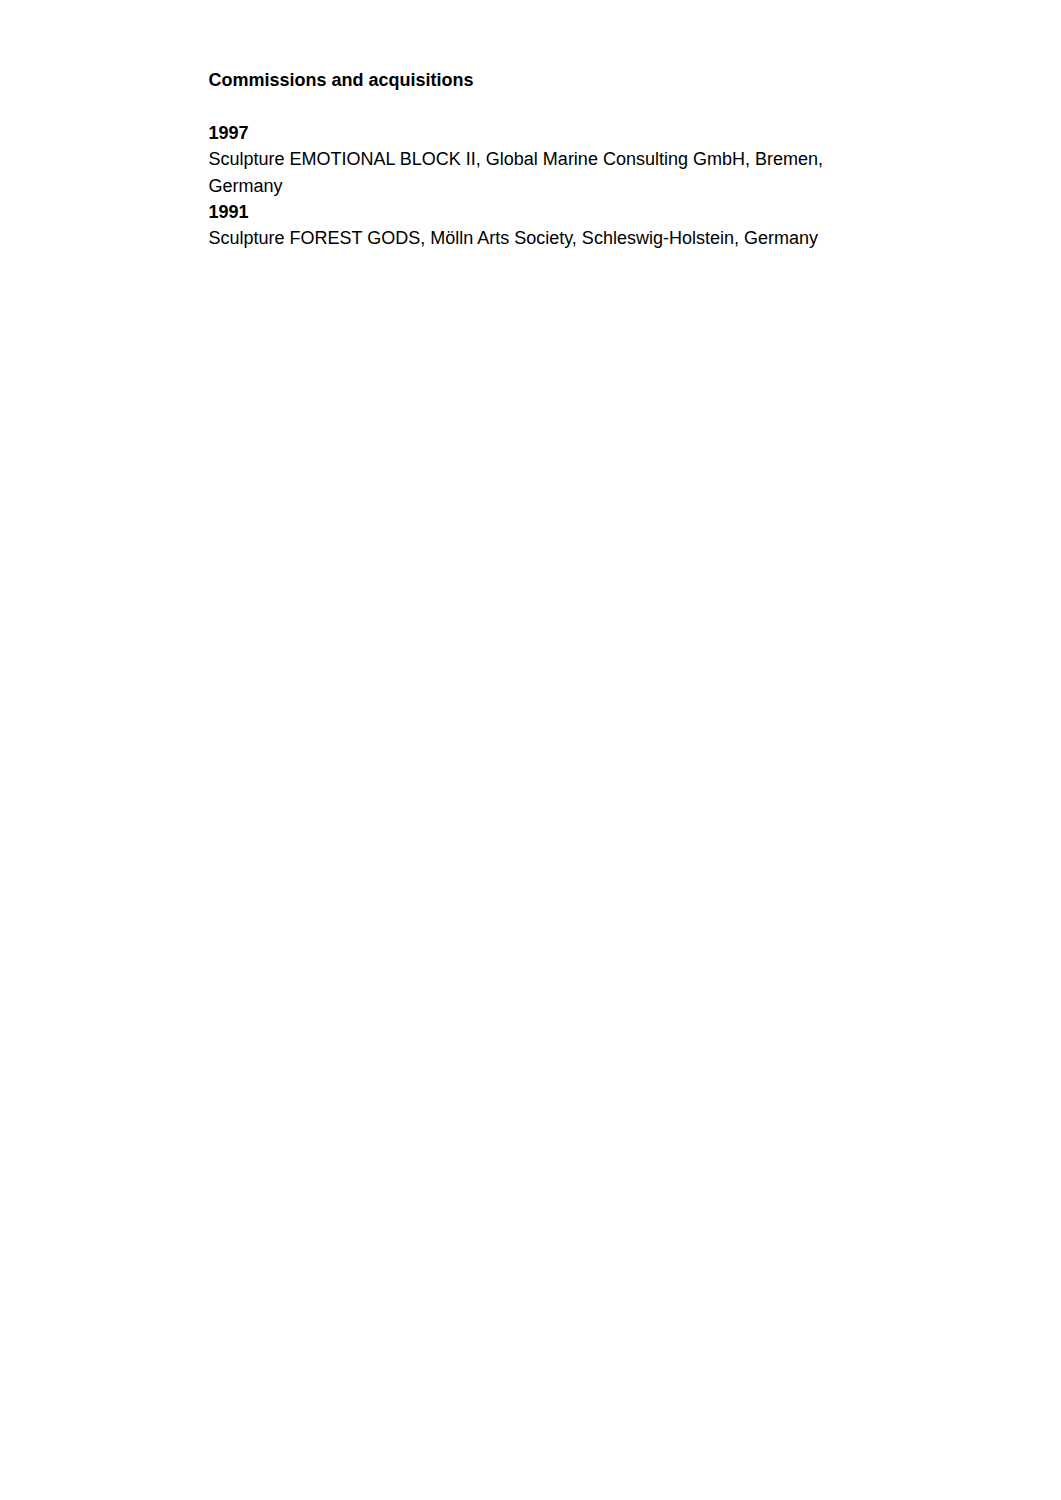Commissions and acquisitions
1997
Sculpture EMOTIONAL BLOCK II, Global Marine Consulting GmbH, Bremen, Germany
1991
Sculpture FOREST GODS, Mölln Arts Society, Schleswig-Holstein, Germany